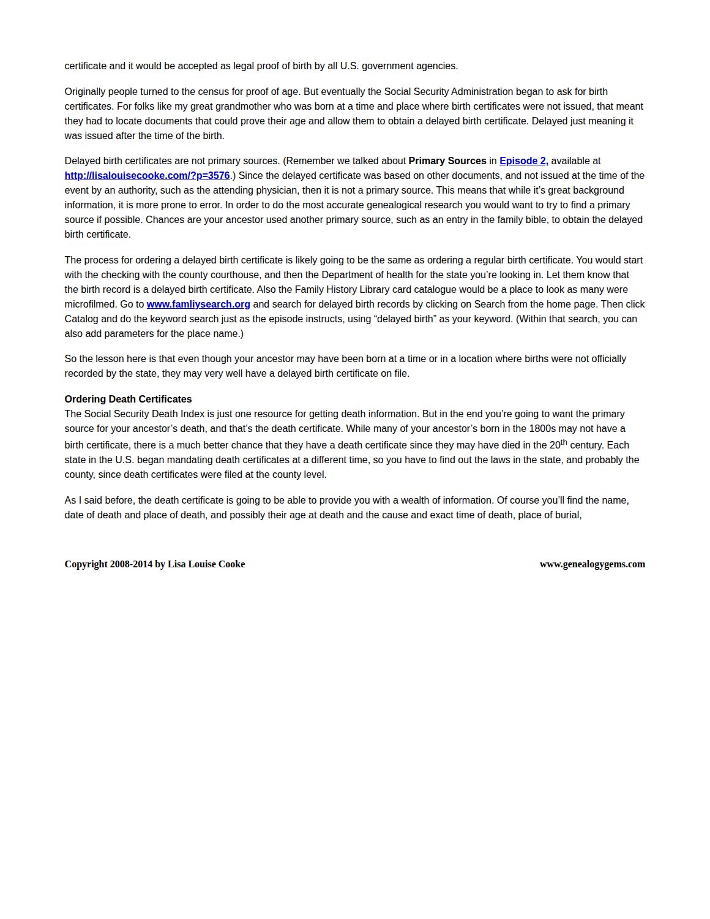certificate and it would be accepted as legal proof of birth by all U.S. government agencies.
Originally people turned to the census for proof of age. But eventually the Social Security Administration began to ask for birth certificates. For folks like my great grandmother who was born at a time and place where birth certificates were not issued, that meant they had to locate documents that could prove their age and allow them to obtain a delayed birth certificate. Delayed just meaning it was issued after the time of the birth.
Delayed birth certificates are not primary sources. (Remember we talked about Primary Sources in Episode 2, available at http://lisalouisecooke.com/?p=3576.) Since the delayed certificate was based on other documents, and not issued at the time of the event by an authority, such as the attending physician, then it is not a primary source. This means that while it’s great background information, it is more prone to error. In order to do the most accurate genealogical research you would want to try to find a primary source if possible. Chances are your ancestor used another primary source, such as an entry in the family bible, to obtain the delayed birth certificate.
The process for ordering a delayed birth certificate is likely going to be the same as ordering a regular birth certificate. You would start with the checking with the county courthouse, and then the Department of health for the state you’re looking in. Let them know that the birth record is a delayed birth certificate. Also the Family History Library card catalogue would be a place to look as many were microfilmed. Go to www.famliysearch.org and search for delayed birth records by clicking on Search from the home page. Then click Catalog and do the keyword search just as the episode instructs, using “delayed birth” as your keyword. (Within that search, you can also add parameters for the place name.)
So the lesson here is that even though your ancestor may have been born at a time or in a location where births were not officially recorded by the state, they may very well have a delayed birth certificate on file.
Ordering Death Certificates
The Social Security Death Index is just one resource for getting death information. But in the end you’re going to want the primary source for your ancestor’s death, and that’s the death certificate. While many of your ancestor’s born in the 1800s may not have a birth certificate, there is a much better chance that they have a death certificate since they may have died in the 20th century. Each state in the U.S. began mandating death certificates at a different time, so you have to find out the laws in the state, and probably the county, since death certificates were filed at the county level.
As I said before, the death certificate is going to be able to provide you with a wealth of information. Of course you’ll find the name, date of death and place of death, and possibly their age at death and the cause and exact time of death, place of burial,
Copyright 2008-2014 by Lisa Louise Cooke www.genealogygems.com